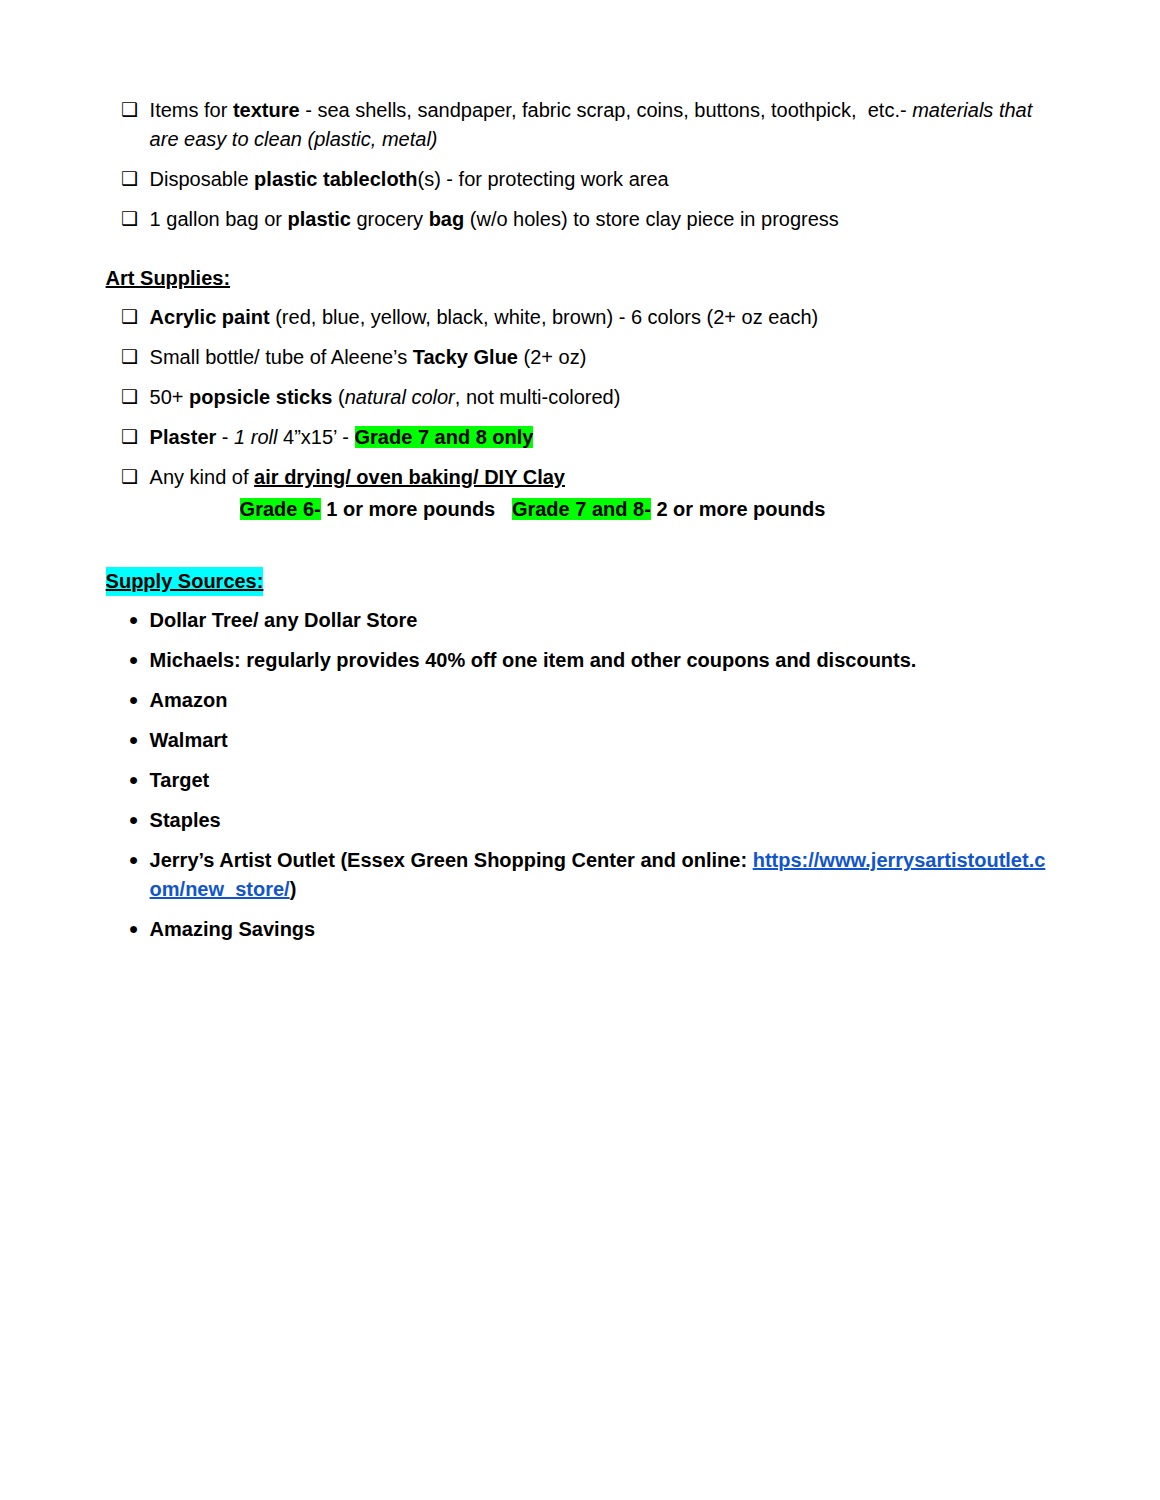Items for texture - sea shells, sandpaper, fabric scrap, coins, buttons, toothpick, etc.- materials that are easy to clean (plastic, metal)
Disposable plastic tablecloth(s) - for protecting work area
1 gallon bag or plastic grocery bag (w/o holes) to store clay piece in progress
Art Supplies:
Acrylic paint (red, blue, yellow, black, white, brown) - 6 colors (2+ oz each)
Small bottle/ tube of Aleene’s Tacky Glue (2+ oz)
50+ popsicle sticks (natural color, not multi-colored)
Plaster - 1 roll 4”x15’ - Grade 7 and 8 only
Any kind of air drying/ oven baking/ DIY Clay Grade 6- 1 or more pounds Grade 7 and 8- 2 or more pounds
Supply Sources:
Dollar Tree/ any Dollar Store
Michaels: regularly provides 40% off one item and other coupons and discounts.
Amazon
Walmart
Target
Staples
Jerry’s Artist Outlet (Essex Green Shopping Center and online: https://www.jerrysartistoutlet.com/new_store/)
Amazing Savings